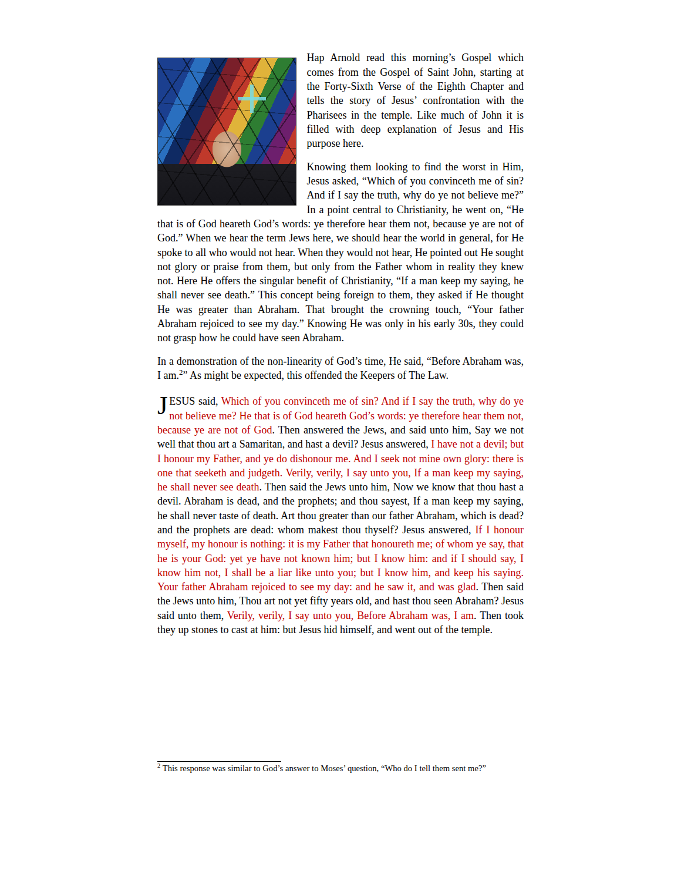Hap Arnold read this morning’s Gospel which comes from the Gospel of Saint John, starting at the Forty-Sixth Verse of the Eighth Chapter and tells the story of Jesus’ confrontation with the Pharisees in the temple. Like much of John it is filled with deep explanation of Jesus and His purpose here.
Knowing them looking to find the worst in Him, Jesus asked, “Which of you convinceth me of sin? And if I say the truth, why do ye not believe me?” In a point central to Christianity, he went on, “He that is of God heareth God’s words: ye therefore hear them not, because ye are not of God.” When we hear the term Jews here, we should hear the world in general, for He spoke to all who would not hear. When they would not hear, He pointed out He sought not glory or praise from them, but only from the Father whom in reality they knew not. Here He offers the singular benefit of Christianity, “If a man keep my saying, he shall never see death.” This concept being foreign to them, they asked if He thought He was greater than Abraham. That brought the crowning touch, “Your father Abraham rejoiced to see my day.” Knowing He was only in his early 30s, they could not grasp how he could have seen Abraham.
In a demonstration of the non-linearity of God’s time, He said, “Before Abraham was, I am.2” As might be expected, this offended the Keepers of The Law.
JESUS said, Which of you convinceth me of sin? And if I say the truth, why do ye not believe me? He that is of God heareth God’s words: ye therefore hear them not, because ye are not of God. Then answered the Jews, and said unto him, Say we not well that thou art a Samaritan, and hast a devil? Jesus answered, I have not a devil; but I honour my Father, and ye do dishonour me. And I seek not mine own glory: there is one that seeketh and judgeth. Verily, verily, I say unto you, If a man keep my saying, he shall never see death. Then said the Jews unto him, Now we know that thou hast a devil. Abraham is dead, and the prophets; and thou sayest, If a man keep my saying, he shall never taste of death. Art thou greater than our father Abraham, which is dead? and the prophets are dead: whom makest thou thyself? Jesus answered, If I honour myself, my honour is nothing: it is my Father that honoureth me; of whom ye say, that he is your God: yet ye have not known him; but I know him: and if I should say, I know him not, I shall be a liar like unto you; but I know him, and keep his saying. Your father Abraham rejoiced to see my day: and he saw it, and was glad. Then said the Jews unto him, Thou art not yet fifty years old, and hast thou seen Abraham? Jesus said unto them, Verily, verily, I say unto you, Before Abraham was, I am. Then took they up stones to cast at him: but Jesus hid himself, and went out of the temple.
2 This response was similar to God’s answer to Moses’ question, “Who do I tell them sent me?”